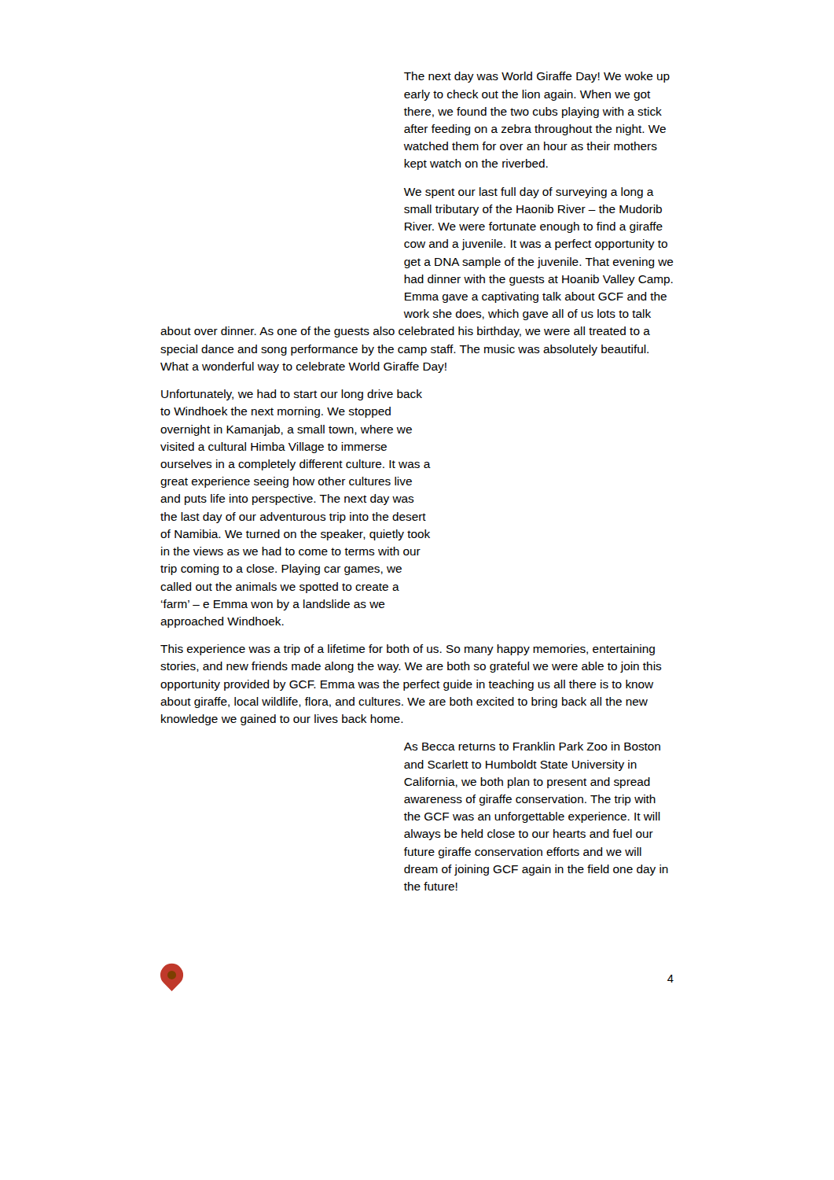The next day was World Giraffe Day! We woke up early to check out the lion again. When we got there, we found the two cubs playing with a stick after feeding on a zebra throughout the night. We watched them for over an hour as their mothers kept watch on the riverbed.
We spent our last full day of surveying a long a small tributary of the Haonib River – the Mudorib River. We were fortunate enough to find a giraffe cow and a juvenile. It was a perfect opportunity to get a DNA sample of the juvenile. That evening we had dinner with the guests at Hoanib Valley Camp. Emma gave a captivating talk about GCF and the work she does, which gave all of us lots to talk about over dinner. As one of the guests also celebrated his birthday, we were all treated to a special dance and song performance by the camp staff. The music was absolutely beautiful. What a wonderful way to celebrate World Giraffe Day!
Unfortunately, we had to start our long drive back to Windhoek the next morning. We stopped overnight in Kamanjab, a small town, where we visited a cultural Himba Village to immerse ourselves in a completely different culture. It was a great experience seeing how other cultures live and puts life into perspective. The next day was the last day of our adventurous trip into the desert of Namibia. We turned on the speaker, quietly took in the views as we had to come to terms with our trip coming to a close. Playing car games, we called out the animals we spotted to create a ‘farm’ – e Emma won by a landslide as we approached Windhoek.
This experience was a trip of a lifetime for both of us. So many happy memories, entertaining stories, and new friends made along the way. We are both so grateful we were able to join this opportunity provided by GCF. Emma was the perfect guide in teaching us all there is to know about giraffe, local wildlife, flora, and cultures. We are both excited to bring back all the new knowledge we gained to our lives back home.
As Becca returns to Franklin Park Zoo in Boston and Scarlett to Humboldt State University in California, we both plan to present and spread awareness of giraffe conservation. The trip with the GCF was an unforgettable experience. It will always be held close to our hearts and fuel our future giraffe conservation efforts and we will dream of joining GCF again in the field one day in the future!
4